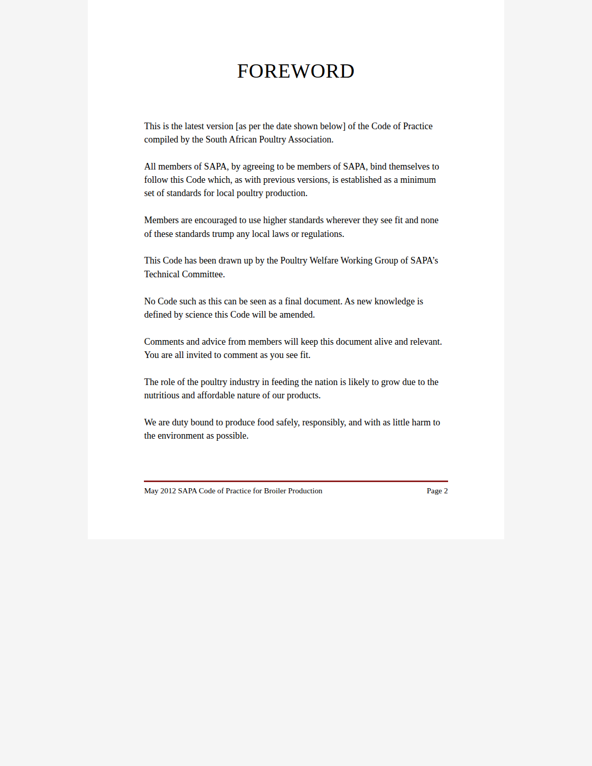FOREWORD
This is the latest version [as per the date shown below] of the Code of Practice compiled by the South African Poultry Association.
All members of SAPA, by agreeing to be members of SAPA, bind themselves to follow this Code which, as with previous versions, is established as a minimum set of standards for local poultry production.
Members are encouraged to use higher standards wherever they see fit and none of these standards trump any local laws or regulations.
This Code has been drawn up by the Poultry Welfare Working Group of SAPA’s Technical Committee.
No Code such as this can be seen as a final document. As new knowledge is defined by science this Code will be amended.
Comments and advice from members will keep this document alive and relevant. You are all invited to comment as you see fit.
The role of the poultry industry in feeding the nation is likely to grow due to the nutritious and affordable nature of our products.
We are duty bound to produce food safely, responsibly, and with as little harm to the environment as possible.
May 2012 SAPA Code of Practice for Broiler Production Page 2